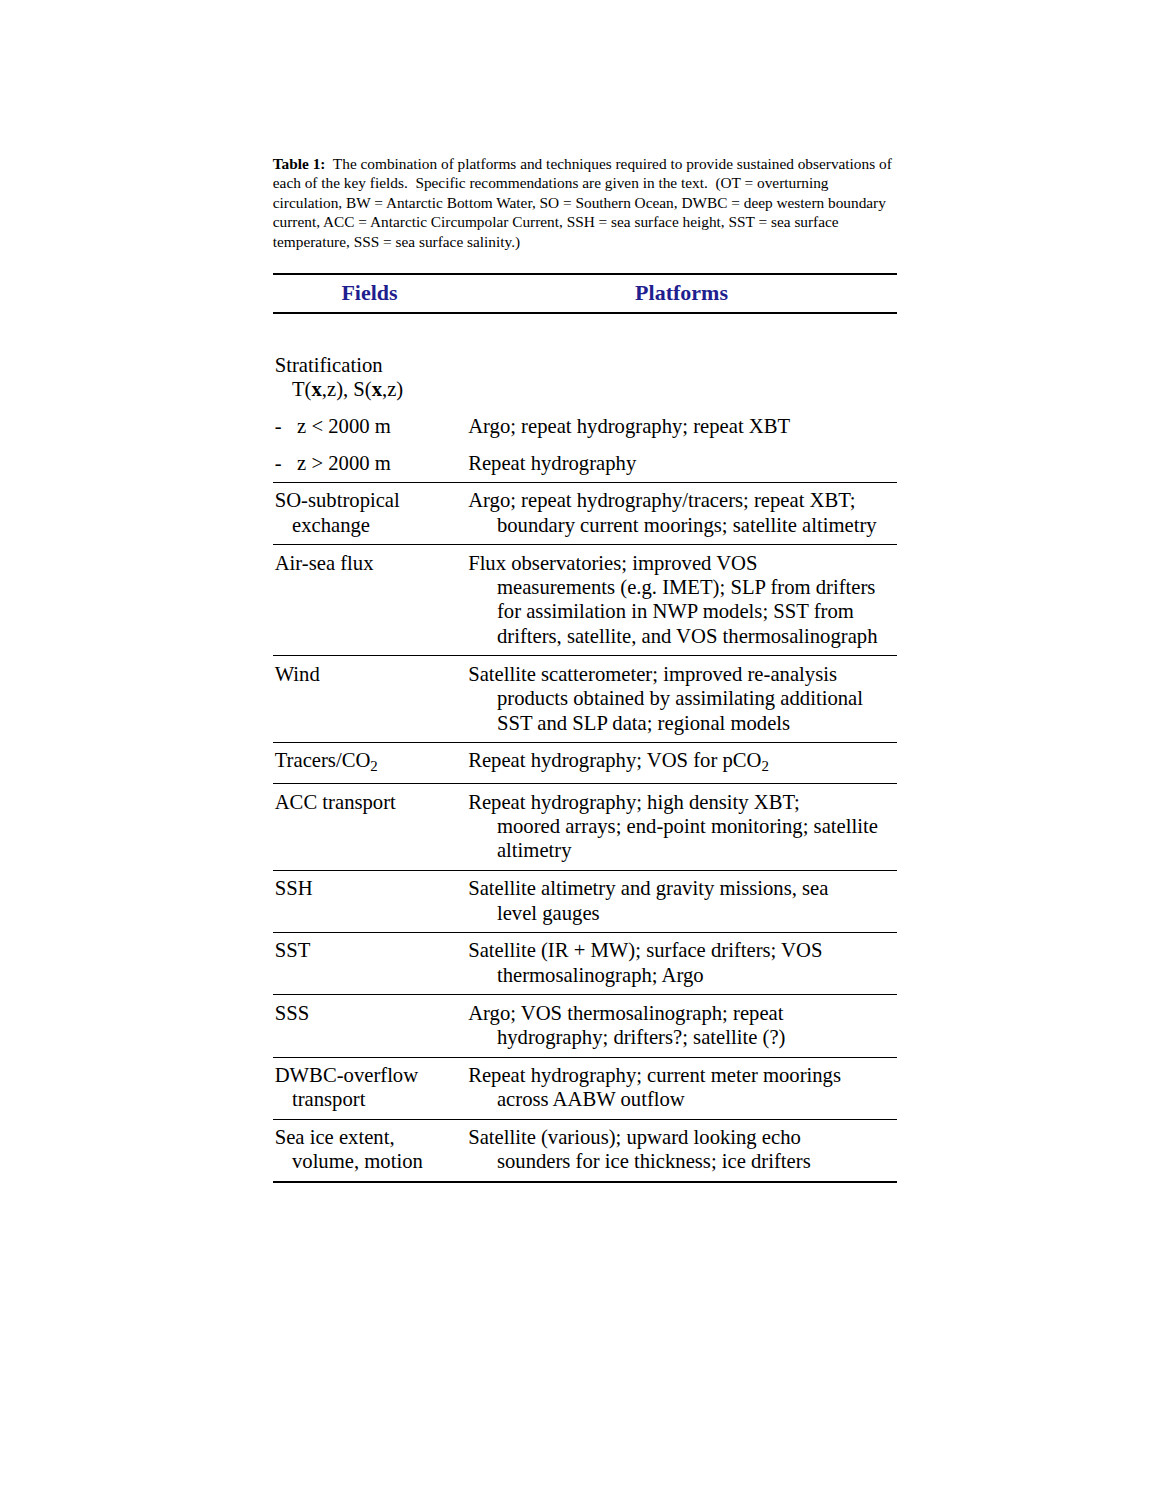Table 1: The combination of platforms and techniques required to provide sustained observations of each of the key fields. Specific recommendations are given in the text. (OT = overturning circulation, BW = Antarctic Bottom Water, SO = Southern Ocean, DWBC = deep western boundary current, ACC = Antarctic Circumpolar Current, SSH = sea surface height, SST = sea surface temperature, SSS = sea surface salinity.)
| Fields | Platforms |
| --- | --- |
| Stratification T( x ,z), S( x ,z) | |
| - z < 2000 m | Argo; repeat hydrography; repeat XBT |
| - z > 2000 m | Repeat hydrography |
| SO-subtropical exchange | Argo; repeat hydrography/tracers; repeat XBT; boundary current moorings; satellite altimetry |
| Air-sea flux | Flux observatories; improved VOS measurements (e.g. IMET); SLP from drifters for assimilation in NWP models; SST from drifters, satellite, and VOS thermosalinograph |
| Wind | Satellite scatterometer; improved re-analysis products obtained by assimilating additional SST and SLP data; regional models |
| Tracers/CO 2 | Repeat hydrography; VOS for pCO 2 |
| ACC transport | Repeat hydrography; high density XBT; moored arrays; end-point monitoring; satellite altimetry |
| SSH | Satellite altimetry and gravity missions, sea level gauges |
| SST | Satellite (IR + MW); surface drifters; VOS thermosalinograph; Argo |
| SSS | Argo; VOS thermosalinograph; repeat hydrography; drifters?; satellite (?) |
| DWBC-overflow transport | Repeat hydrography; current meter moorings across AABW outflow |
| Sea ice extent, volume, motion | Satellite (various); upward looking echo sounders for ice thickness; ice drifters |